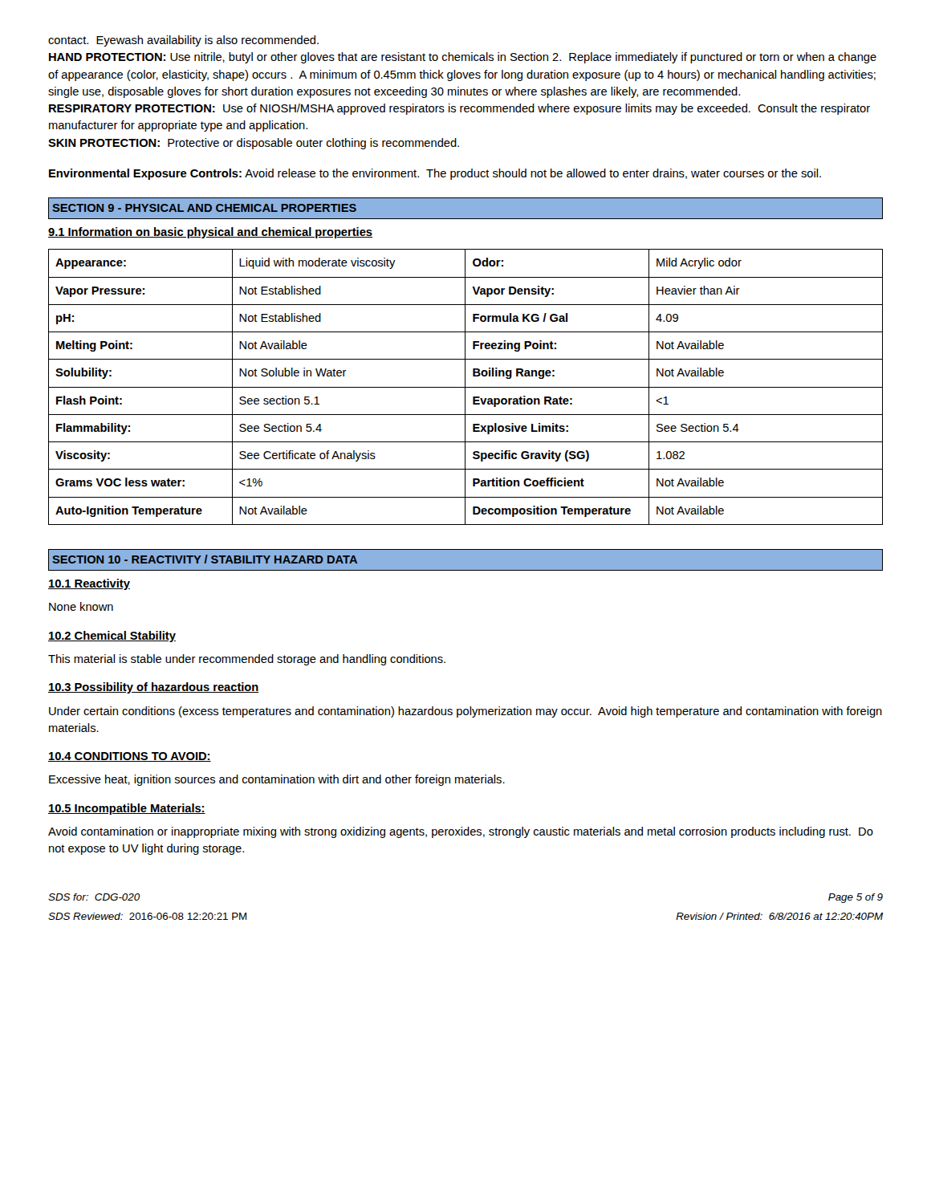contact. Eyewash availability is also recommended.
HAND PROTECTION: Use nitrile, butyl or other gloves that are resistant to chemicals in Section 2. Replace immediately if punctured or torn or when a change of appearance (color, elasticity, shape) occurs . A minimum of 0.45mm thick gloves for long duration exposure (up to 4 hours) or mechanical handling activities; single use, disposable gloves for short duration exposures not exceeding 30 minutes or where splashes are likely, are recommended.
RESPIRATORY PROTECTION: Use of NIOSH/MSHA approved respirators is recommended where exposure limits may be exceeded. Consult the respirator manufacturer for appropriate type and application.
SKIN PROTECTION: Protective or disposable outer clothing is recommended.
Environmental Exposure Controls: Avoid release to the environment. The product should not be allowed to enter drains, water courses or the soil.
SECTION 9 - PHYSICAL AND CHEMICAL PROPERTIES
9.1 Information on basic physical and chemical properties
| Appearance: | Liquid with moderate viscosity | Odor: | Mild Acrylic odor |
| Vapor Pressure: | Not Established | Vapor Density: | Heavier than Air |
| pH: | Not Established | Formula KG / Gal | 4.09 |
| Melting Point: | Not Available | Freezing Point: | Not Available |
| Solubility: | Not Soluble in Water | Boiling Range: | Not Available |
| Flash Point: | See section 5.1 | Evaporation Rate: | <1 |
| Flammability: | See Section 5.4 | Explosive Limits: | See Section 5.4 |
| Viscosity: | See Certificate of Analysis | Specific Gravity (SG) | 1.082 |
| Grams VOC less water: | <1% | Partition Coefficient | Not Available |
| Auto-Ignition Temperature | Not Available | Decomposition Temperature | Not Available |
SECTION 10 - REACTIVITY / STABILITY HAZARD DATA
10.1 Reactivity
None known
10.2 Chemical Stability
This material is stable under recommended storage and handling conditions.
10.3 Possibility of hazardous reaction
Under certain conditions (excess temperatures and contamination) hazardous polymerization may occur. Avoid high temperature and contamination with foreign materials.
10.4 CONDITIONS TO AVOID:
Excessive heat, ignition sources and contamination with dirt and other foreign materials.
10.5 Incompatible Materials:
Avoid contamination or inappropriate mixing with strong oxidizing agents, peroxides, strongly caustic materials and metal corrosion products including rust. Do not expose to UV light during storage.
SDS for: CDG-020
Page 5 of 9
SDS Reviewed: 2016-06-08 12:20:21 PM
Revision / Printed: 6/8/2016 at 12:20:40PM